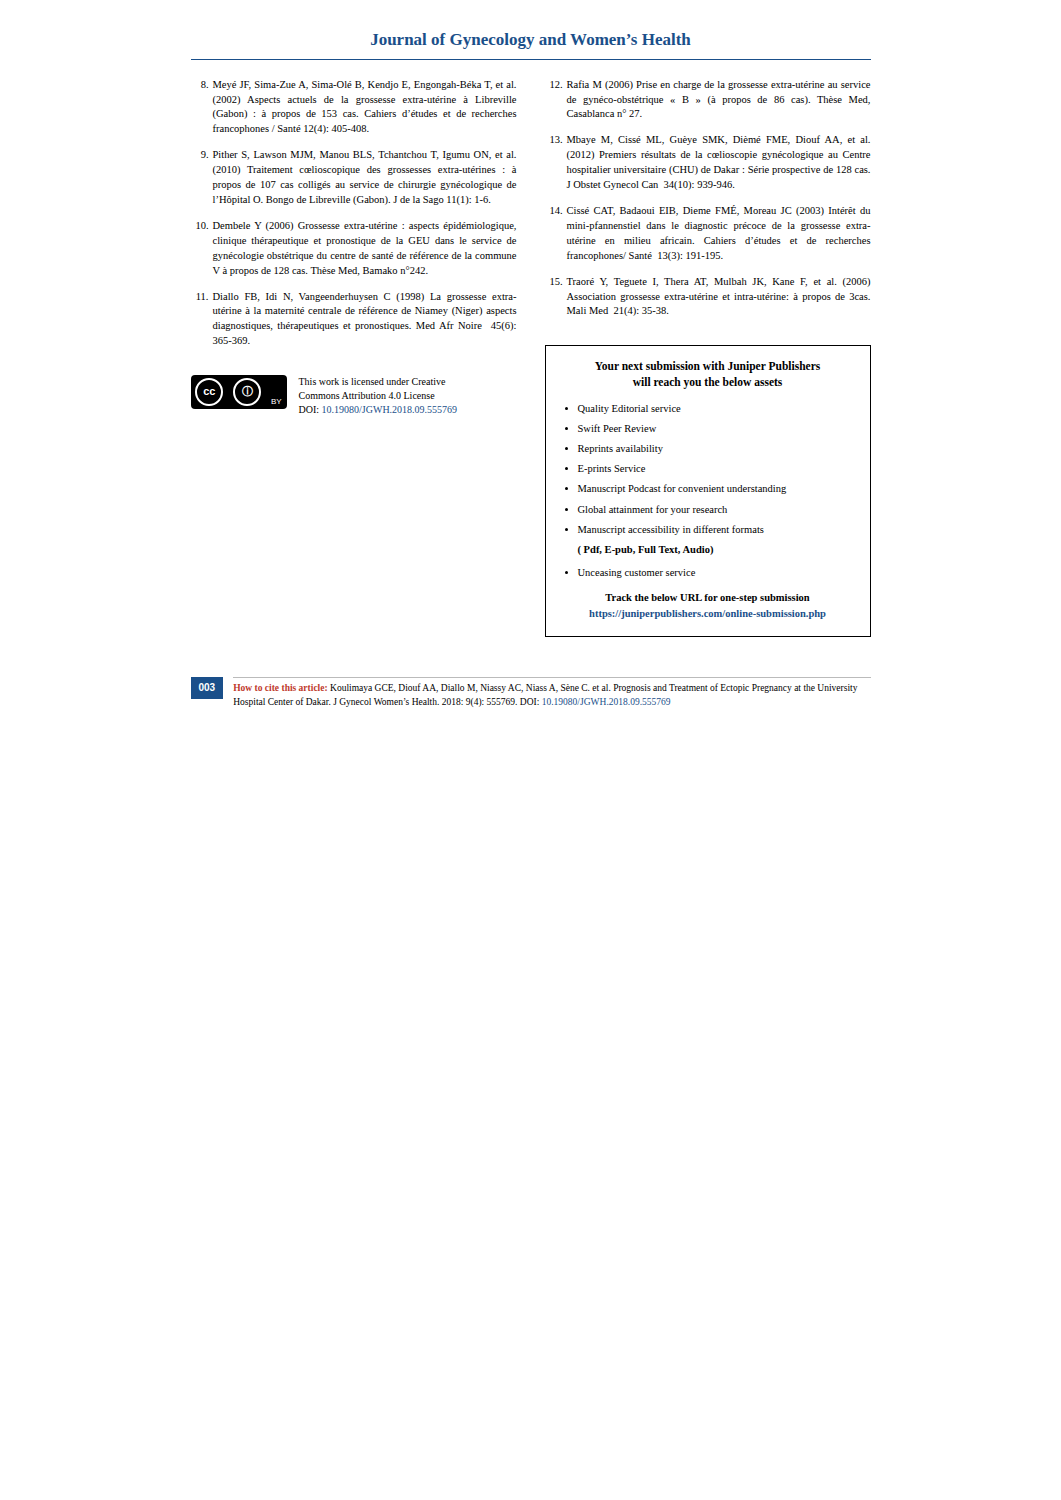Journal of Gynecology and Women’s Health
8. Meyé JF, Sima-Zue A, Sima-Olé B, Kendjo E, Engongah-Béka T, et al. (2002) Aspects actuels de la grossesse extra-utérine à Libreville (Gabon) : à propos de 153 cas. Cahiers d’études et de recherches francophones / Santé 12(4): 405-408.
9. Pither S, Lawson MJM, Manou BLS, Tchantchou T, Igumu ON, et al. (2010) Traitement cœlioscopique des grossesses extra-utérines : à propos de 107 cas colligés au service de chirurgie gynécologique de l’Hôpital O. Bongo de Libreville (Gabon). J de la Sago 11(1): 1-6.
10. Dembele Y (2006) Grossesse extra-utérine : aspects épidémiologique, clinique thérapeutique et pronostique de la GEU dans le service de gynécologie obstétrique du centre de santé de référence de la commune V à propos de 128 cas. Thèse Med, Bamako n°242.
11. Diallo FB, Idi N, Vangeenderhuysen C (1998) La grossesse extra-utérine à la maternité centrale de référence de Niamey (Niger) aspects diagnostiques, thérapeutiques et pronostiques. Med Afr Noire 45(6): 365-369.
cc
ⓘ
BY
This work is licensed under Creative
Commons Attribution 4.0 License
DOI: 10.19080/JGWH.2018.09.555769
12. Rafia M (2006) Prise en charge de la grossesse extra-utérine au service de gynéco-obstétrique « B » (à propos de 86 cas). Thèse Med, Casablanca n° 27.
13. Mbaye M, Cissé ML, Guèye SMK, Dièmé FME, Diouf AA, et al. (2012) Premiers résultats de la cœlioscopie gynécologique au Centre hospitalier universitaire (CHU) de Dakar : Série prospective de 128 cas. J Obstet Gynecol Can 34(10): 939-946.
14. Cissé CAT, Badaoui EIB, Dieme FMÉ, Moreau JC (2003) Intérêt du mini-pfannenstiel dans le diagnostic précoce de la grossesse extra-utérine en milieu africain. Cahiers d’études et de recherches francophones/ Santé 13(3): 191-195.
15. Traoré Y, Teguete I, Thera AT, Mulbah JK, Kane F, et al. (2006) Association grossesse extra-utérine et intra-utérine: à propos de 3cas. Mali Med 21(4): 35-38.
Your next submission with Juniper Publishers
will reach you the below assets
Quality Editorial service
Swift Peer Review
Reprints availability
E-prints Service
Manuscript Podcast for convenient understanding
Global attainment for your research
Manuscript accessibility in different formats
( Pdf, E-pub, Full Text, Audio)
Unceasing customer service
Track the below URL for one-step submission
https://juniperpublishers.com/online-submission.php
003
How to cite this article: Koulimaya GCE, Diouf AA, Diallo M, Niassy AC, Niass A, Sène C. et al. Prognosis and Treatment of Ectopic Pregnancy at the University Hospital Center of Dakar. J Gynecol Women’s Health. 2018: 9(4): 555769. DOI: 10.19080/JGWH.2018.09.555769